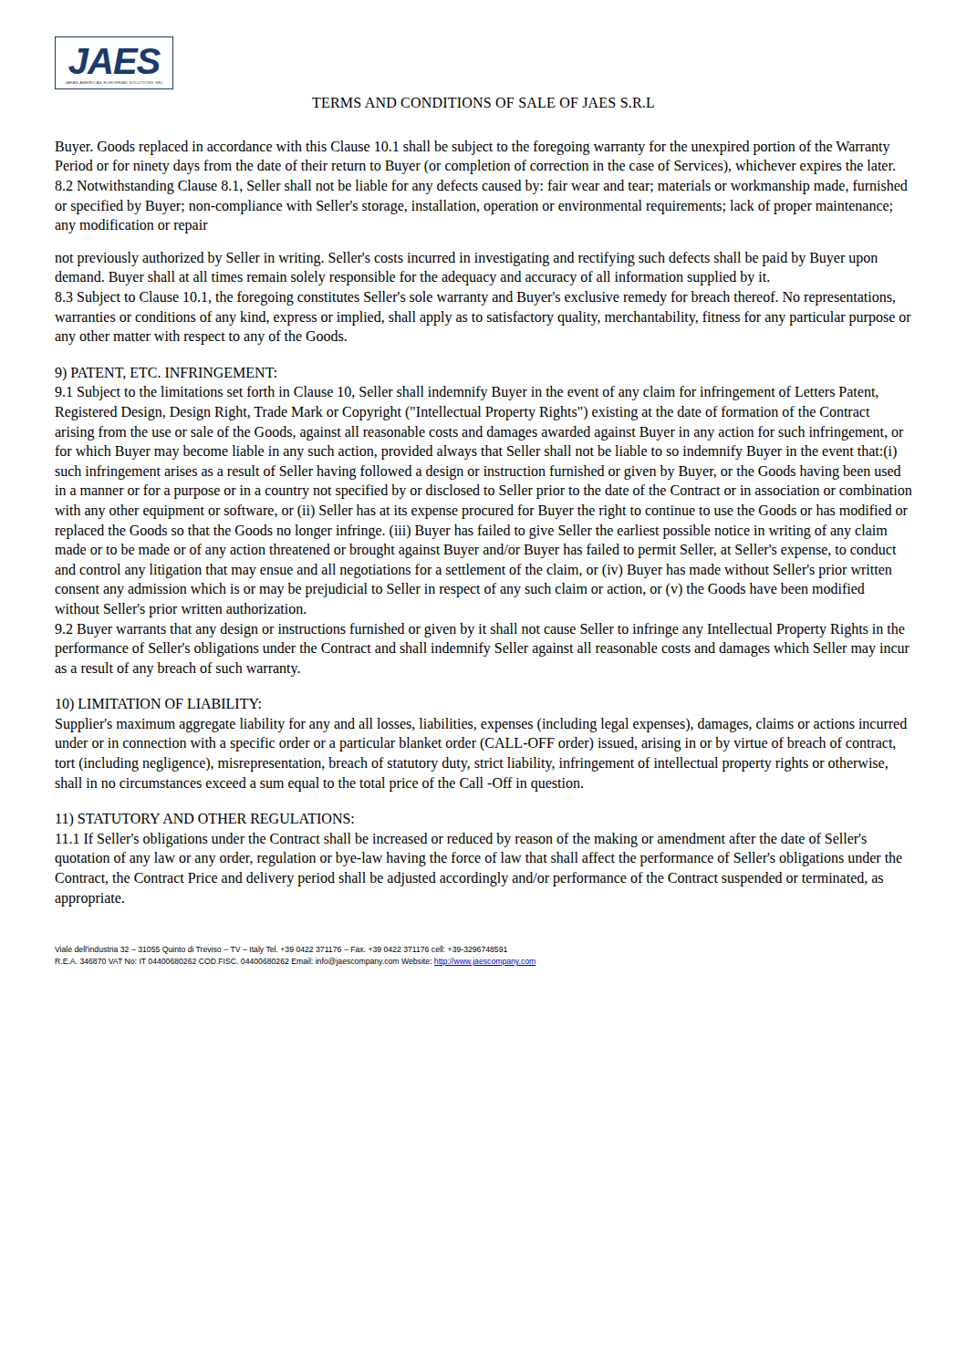JAES
JAPAN AMERICAN EUROPEAN SOLUTIONS SRL
TERMS AND CONDITIONS OF SALE OF JAES S.R.L
Buyer. Goods replaced in accordance with this Clause 10.1 shall be subject to the foregoing warranty for the unexpired portion of the Warranty Period or for ninety days from the date of their return to Buyer (or completion of correction in the case of Services), whichever expires the later.
8.2 Notwithstanding Clause 8.1, Seller shall not be liable for any defects caused by: fair wear and tear; materials or workmanship made, furnished or specified by Buyer; non-compliance with Seller's storage, installation, operation or environmental requirements; lack of proper maintenance; any modification or repair
not previously authorized by Seller in writing. Seller's costs incurred in investigating and rectifying such defects shall be paid by Buyer upon demand. Buyer shall at all times remain solely responsible for the adequacy and accuracy of all information supplied by it.
8.3 Subject to Clause 10.1, the foregoing constitutes Seller's sole warranty and Buyer's exclusive remedy for breach thereof. No representations, warranties or conditions of any kind, express or implied, shall apply as to satisfactory quality, merchantability, fitness for any particular purpose or any other matter with respect to any of the Goods.
9) PATENT, ETC. INFRINGEMENT:
9.1 Subject to the limitations set forth in Clause 10, Seller shall indemnify Buyer in the event of any claim for infringement of Letters Patent, Registered Design, Design Right, Trade Mark or Copyright ("Intellectual Property Rights") existing at the date of formation of the Contract arising from the use or sale of the Goods, against all reasonable costs and damages awarded against Buyer in any action for such infringement, or for which Buyer may become liable in any such action, provided always that Seller shall not be liable to so indemnify Buyer in the event that:(i) such infringement arises as a result of Seller having followed a design or instruction furnished or given by Buyer, or the Goods having been used in a manner or for a purpose or in a country not specified by or disclosed to Seller prior to the date of the Contract or in association or combination with any other equipment or software, or (ii) Seller has at its expense procured for Buyer the right to continue to use the Goods or has modified or replaced the Goods so that the Goods no longer infringe. (iii) Buyer has failed to give Seller the earliest possible notice in writing of any claim made or to be made or of any action threatened or brought against Buyer and/or Buyer has failed to permit Seller, at Seller's expense, to conduct and control any litigation that may ensue and all negotiations for a settlement of the claim, or (iv) Buyer has made without Seller's prior written consent any admission which is or may be prejudicial to Seller in respect of any such claim or action, or (v) the Goods have been modified without Seller's prior written authorization.
9.2 Buyer warrants that any design or instructions furnished or given by it shall not cause Seller to infringe any Intellectual Property Rights in the performance of Seller's obligations under the Contract and shall indemnify Seller against all reasonable costs and damages which Seller may incur as a result of any breach of such warranty.
10) LIMITATION OF LIABILITY:
Supplier's maximum aggregate liability for any and all losses, liabilities, expenses (including legal expenses), damages, claims or actions incurred under or in connection with a specific order or a particular blanket order (CALL-OFF order) issued, arising in or by virtue of breach of contract, tort (including negligence), misrepresentation, breach of statutory duty, strict liability, infringement of intellectual property rights or otherwise, shall in no circumstances exceed a sum equal to the total price of the Call -Off in question.
11) STATUTORY AND OTHER REGULATIONS:
11.1 If Seller's obligations under the Contract shall be increased or reduced by reason of the making or amendment after the date of Seller's quotation of any law or any order, regulation or bye-law having the force of law that shall affect the performance of Seller's obligations under the Contract, the Contract Price and delivery period shall be adjusted accordingly and/or performance of the Contract suspended or terminated, as appropriate.
Viale dell'industria 32 − 31055 Quinto di Treviso − TV − Italy Tel. +39 0422 371176 − Fax. +39 0422 371176 cell: +39-3296748591
R.E.A. 346870 VAT No: IT 04400680262 COD.FISC. 04400680262 Email: info@jaescompany.com Website: http://www.jaescompany.com